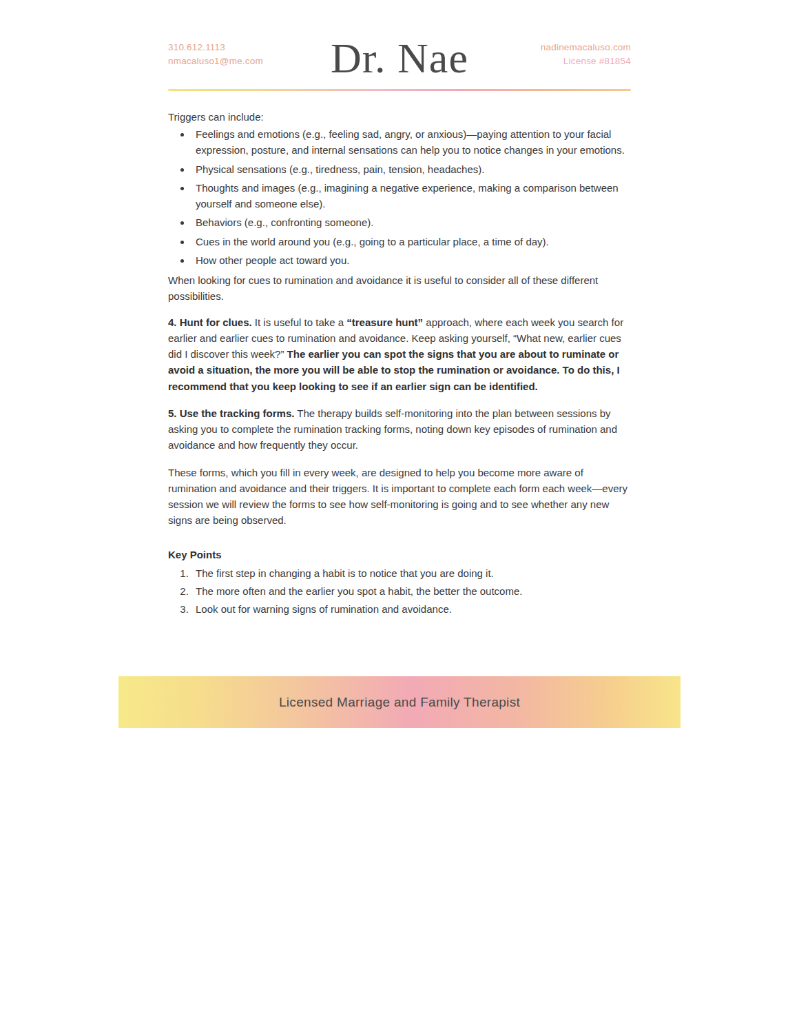310.612.1113
nmacaluso1@me.com
Dr. Nae
nadinemacaluso.com
License #81854
Triggers can include:
Feelings and emotions (e.g., feeling sad, angry, or anxious)—paying attention to your facial expression, posture, and internal sensations can help you to notice changes in your emotions.
Physical sensations (e.g., tiredness, pain, tension, headaches).
Thoughts and images (e.g., imagining a negative experience, making a comparison between yourself and someone else).
Behaviors (e.g., confronting someone).
Cues in the world around you (e.g., going to a particular place, a time of day).
How other people act toward you.
When looking for cues to rumination and avoidance it is useful to consider all of these different possibilities.
4. Hunt for clues. It is useful to take a “treasure hunt” approach, where each week you search for earlier and earlier cues to rumination and avoidance. Keep asking yourself, “What new, earlier cues did I discover this week?” The earlier you can spot the signs that you are about to ruminate or avoid a situation, the more you will be able to stop the rumination or avoidance. To do this, I recommend that you keep looking to see if an earlier sign can be identified.
5. Use the tracking forms. The therapy builds self-monitoring into the plan between sessions by asking you to complete the rumination tracking forms, noting down key episodes of rumination and avoidance and how frequently they occur.
These forms, which you fill in every week, are designed to help you become more aware of rumination and avoidance and their triggers. It is important to complete each form each week—every session we will review the forms to see how self-monitoring is going and to see whether any new signs are being observed.
Key Points
The first step in changing a habit is to notice that you are doing it.
The more often and the earlier you spot a habit, the better the outcome.
Look out for warning signs of rumination and avoidance.
Licensed Marriage and Family Therapist